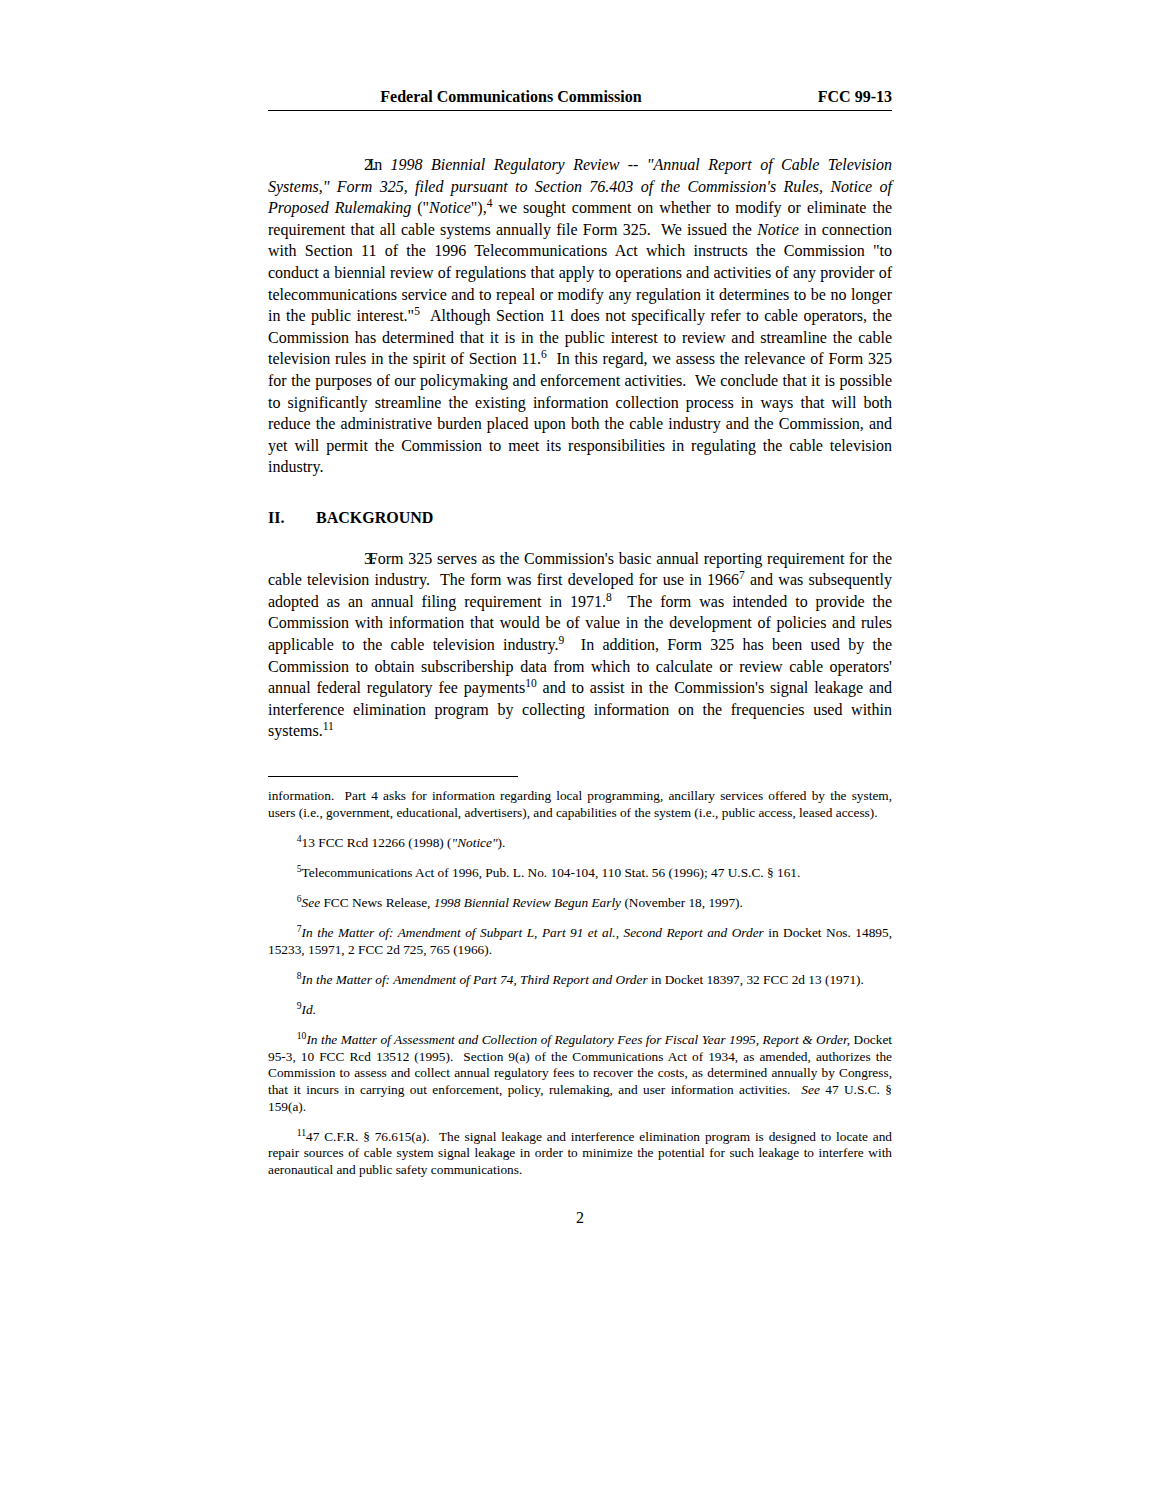| Federal Communications Commission | FCC 99-13 |
2. In 1998 Biennial Regulatory Review -- "Annual Report of Cable Television Systems," Form 325, filed pursuant to Section 76.403 of the Commission's Rules, Notice of Proposed Rulemaking ("Notice"),4 we sought comment on whether to modify or eliminate the requirement that all cable systems annually file Form 325. We issued the Notice in connection with Section 11 of the 1996 Telecommunications Act which instructs the Commission "to conduct a biennial review of regulations that apply to operations and activities of any provider of telecommunications service and to repeal or modify any regulation it determines to be no longer in the public interest."5 Although Section 11 does not specifically refer to cable operators, the Commission has determined that it is in the public interest to review and streamline the cable television rules in the spirit of Section 11.6 In this regard, we assess the relevance of Form 325 for the purposes of our policymaking and enforcement activities. We conclude that it is possible to significantly streamline the existing information collection process in ways that will both reduce the administrative burden placed upon both the cable industry and the Commission, and yet will permit the Commission to meet its responsibilities in regulating the cable television industry.
II. BACKGROUND
3. Form 325 serves as the Commission's basic annual reporting requirement for the cable television industry. The form was first developed for use in 19667 and was subsequently adopted as an annual filing requirement in 1971.8 The form was intended to provide the Commission with information that would be of value in the development of policies and rules applicable to the cable television industry.9 In addition, Form 325 has been used by the Commission to obtain subscribership data from which to calculate or review cable operators' annual federal regulatory fee payments10 and to assist in the Commission's signal leakage and interference elimination program by collecting information on the frequencies used within systems.11
information. Part 4 asks for information regarding local programming, ancillary services offered by the system, users (i.e., government, educational, advertisers), and capabilities of the system (i.e., public access, leased access).
413 FCC Rcd 12266 (1998) ("Notice").
5Telecommunications Act of 1996, Pub. L. No. 104-104, 110 Stat. 56 (1996); 47 U.S.C. § 161.
6See FCC News Release, 1998 Biennial Review Begun Early (November 18, 1997).
7In the Matter of: Amendment of Subpart L, Part 91 et al., Second Report and Order in Docket Nos. 14895, 15233, 15971, 2 FCC 2d 725, 765 (1966).
8In the Matter of: Amendment of Part 74, Third Report and Order in Docket 18397, 32 FCC 2d 13 (1971).
9Id.
10In the Matter of Assessment and Collection of Regulatory Fees for Fiscal Year 1995, Report & Order, Docket 95-3, 10 FCC Rcd 13512 (1995). Section 9(a) of the Communications Act of 1934, as amended, authorizes the Commission to assess and collect annual regulatory fees to recover the costs, as determined annually by Congress, that it incurs in carrying out enforcement, policy, rulemaking, and user information activities. See 47 U.S.C. § 159(a).
1147 C.F.R. § 76.615(a). The signal leakage and interference elimination program is designed to locate and repair sources of cable system signal leakage in order to minimize the potential for such leakage to interfere with aeronautical and public safety communications.
2